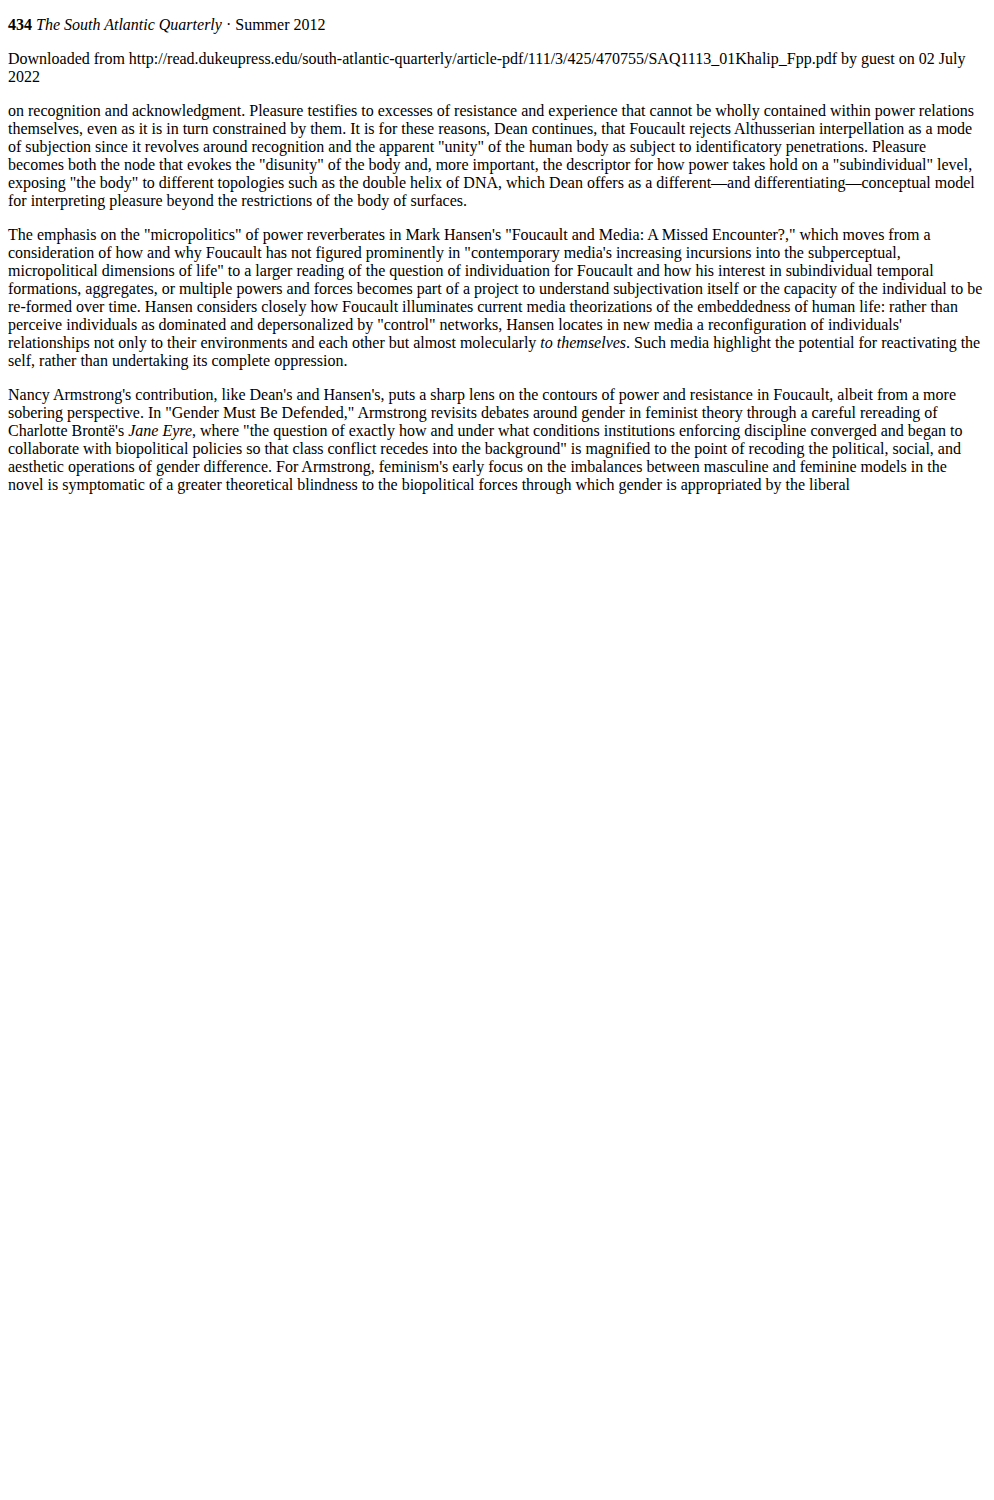434 The South Atlantic Quarterly · Summer 2012
Downloaded from http://read.dukeupress.edu/south-atlantic-quarterly/article-pdf/111/3/425/470755/SAQ1113_01Khalip_Fpp.pdf by guest on 02 July 2022
on recognition and acknowledgment. Pleasure testifies to excesses of resistance and experience that cannot be wholly contained within power relations themselves, even as it is in turn constrained by them. It is for these reasons, Dean continues, that Foucault rejects Althusserian interpellation as a mode of subjection since it revolves around recognition and the apparent "unity" of the human body as subject to identificatory penetrations. Pleasure becomes both the node that evokes the "disunity" of the body and, more important, the descriptor for how power takes hold on a "subindividual" level, exposing "the body" to different topologies such as the double helix of DNA, which Dean offers as a different—and differentiating—conceptual model for interpreting pleasure beyond the restrictions of the body of surfaces.
The emphasis on the "micropolitics" of power reverberates in Mark Hansen's "Foucault and Media: A Missed Encounter?," which moves from a consideration of how and why Foucault has not figured prominently in "contemporary media's increasing incursions into the subperceptual, micropolitical dimensions of life" to a larger reading of the question of individuation for Foucault and how his interest in subindividual temporal formations, aggregates, or multiple powers and forces becomes part of a project to understand subjectivation itself or the capacity of the individual to be re-formed over time. Hansen considers closely how Foucault illuminates current media theorizations of the embeddedness of human life: rather than perceive individuals as dominated and depersonalized by "control" networks, Hansen locates in new media a reconfiguration of individuals' relationships not only to their environments and each other but almost molecularly to themselves. Such media highlight the potential for reactivating the self, rather than undertaking its complete oppression.
Nancy Armstrong's contribution, like Dean's and Hansen's, puts a sharp lens on the contours of power and resistance in Foucault, albeit from a more sobering perspective. In "Gender Must Be Defended," Armstrong revisits debates around gender in feminist theory through a careful rereading of Charlotte Brontë's Jane Eyre, where "the question of exactly how and under what conditions institutions enforcing discipline converged and began to collaborate with biopolitical policies so that class conflict recedes into the background" is magnified to the point of recoding the political, social, and aesthetic operations of gender difference. For Armstrong, feminism's early focus on the imbalances between masculine and feminine models in the novel is symptomatic of a greater theoretical blindness to the biopolitical forces through which gender is appropriated by the liberal